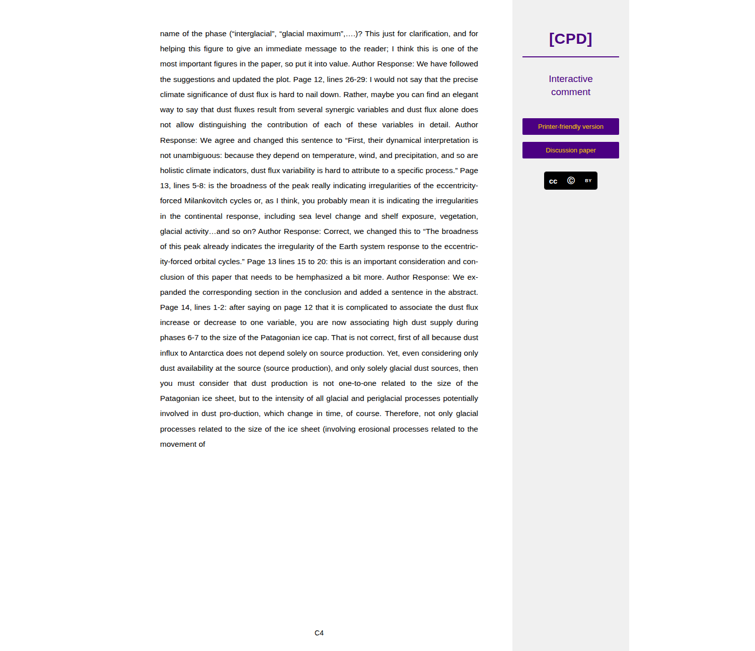[CPD]
Interactive
comment
Printer-friendly version Discussion paper
ccⒸBY
name of the phase (“interglacial”, “glacial maximum”,….)? This just for clarification, and for helping this figure to give an immediate message to the reader; I think this is one of the most important figures in the paper, so put it into value. Author Response: We have followed the suggestions and updated the plot. Page 12, lines 26-29: I would not say that the precise climate significance of dust flux is hard to nail down. Rather, maybe you can find an elegant way to say that dust fluxes result from several synergic variables and dust flux alone does not allow distinguishing the contribution of each of these variables in detail. Author Response: We agree and changed this sentence to “First, their dynamical interpretation is not unambiguous: because they depend on temperature, wind, and precipitation, and so are holistic climate indicators, dust flux variability is hard to attribute to a specific process.” Page 13, lines 5-8: is the broadness of the peak really indicating irregularities of the eccentricity-forced Milankovitch cycles or, as I think, you probably mean it is indicating the irregularities in the continental response, including sea level change and shelf exposure, vegetation, glacial activity…and so on? Author Response: Correct, we changed this to “The broadness of this peak already indicates the irregularity of the Earth system response to the eccentricity-forced orbital cycles.” Page 13 lines 15 to 20: this is an important consideration and conclusion of this paper that needs to be hemphasized a bit more. Author Response: We expanded the corresponding section in the conclusion and added a sentence in the abstract. Page 14, lines 1-2: after saying on page 12 that it is complicated to associate the dust flux increase or decrease to one variable, you are now associating high dust supply during phases 6-7 to the size of the Patagonian ice cap. That is not correct, first of all because dust influx to Antarctica does not depend solely on source production. Yet, even considering only dust availability at the source (source production), and only solely glacial dust sources, then you must consider that dust production is not one-to-one related to the size of the Patagonian ice sheet, but to the intensity of all glacial and periglacial processes potentially involved in dust pro-duction, which change in time, of course. Therefore, not only glacial processes related to the size of the ice sheet (involving erosional processes related to the movement of
C4